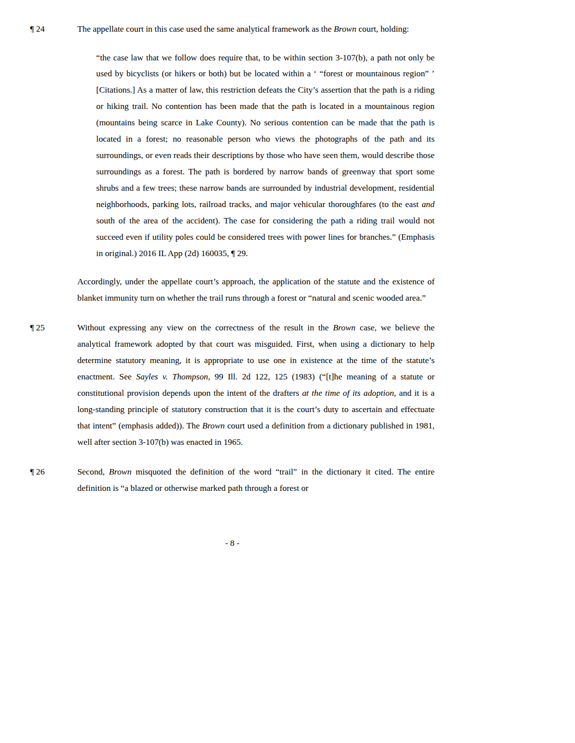¶ 24
The appellate court in this case used the same analytical framework as the Brown court, holding:
“the case law that we follow does require that, to be within section 3-107(b), a path not only be used by bicyclists (or hikers or both) but be located within a ‘ “forest or mountainous region” ’ [Citations.] As a matter of law, this restriction defeats the City’s assertion that the path is a riding or hiking trail. No contention has been made that the path is located in a mountainous region (mountains being scarce in Lake County). No serious contention can be made that the path is located in a forest; no reasonable person who views the photographs of the path and its surroundings, or even reads their descriptions by those who have seen them, would describe those surroundings as a forest. The path is bordered by narrow bands of greenway that sport some shrubs and a few trees; these narrow bands are surrounded by industrial development, residential neighborhoods, parking lots, railroad tracks, and major vehicular thoroughfares (to the east and south of the area of the accident). The case for considering the path a riding trail would not succeed even if utility poles could be considered trees with power lines for branches.” (Emphasis in original.) 2016 IL App (2d) 160035, ¶ 29.
Accordingly, under the appellate court’s approach, the application of the statute and the existence of blanket immunity turn on whether the trail runs through a forest or “natural and scenic wooded area.”
¶ 25
Without expressing any view on the correctness of the result in the Brown case, we believe the analytical framework adopted by that court was misguided. First, when using a dictionary to help determine statutory meaning, it is appropriate to use one in existence at the time of the statute’s enactment. See Sayles v. Thompson, 99 Ill. 2d 122, 125 (1983) (“[t]he meaning of a statute or constitutional provision depends upon the intent of the drafters at the time of its adoption, and it is a long-standing principle of statutory construction that it is the court’s duty to ascertain and effectuate that intent” (emphasis added)). The Brown court used a definition from a dictionary published in 1981, well after section 3-107(b) was enacted in 1965.
¶ 26
Second, Brown misquoted the definition of the word “trail” in the dictionary it cited. The entire definition is “a blazed or otherwise marked path through a forest or
- 8 -